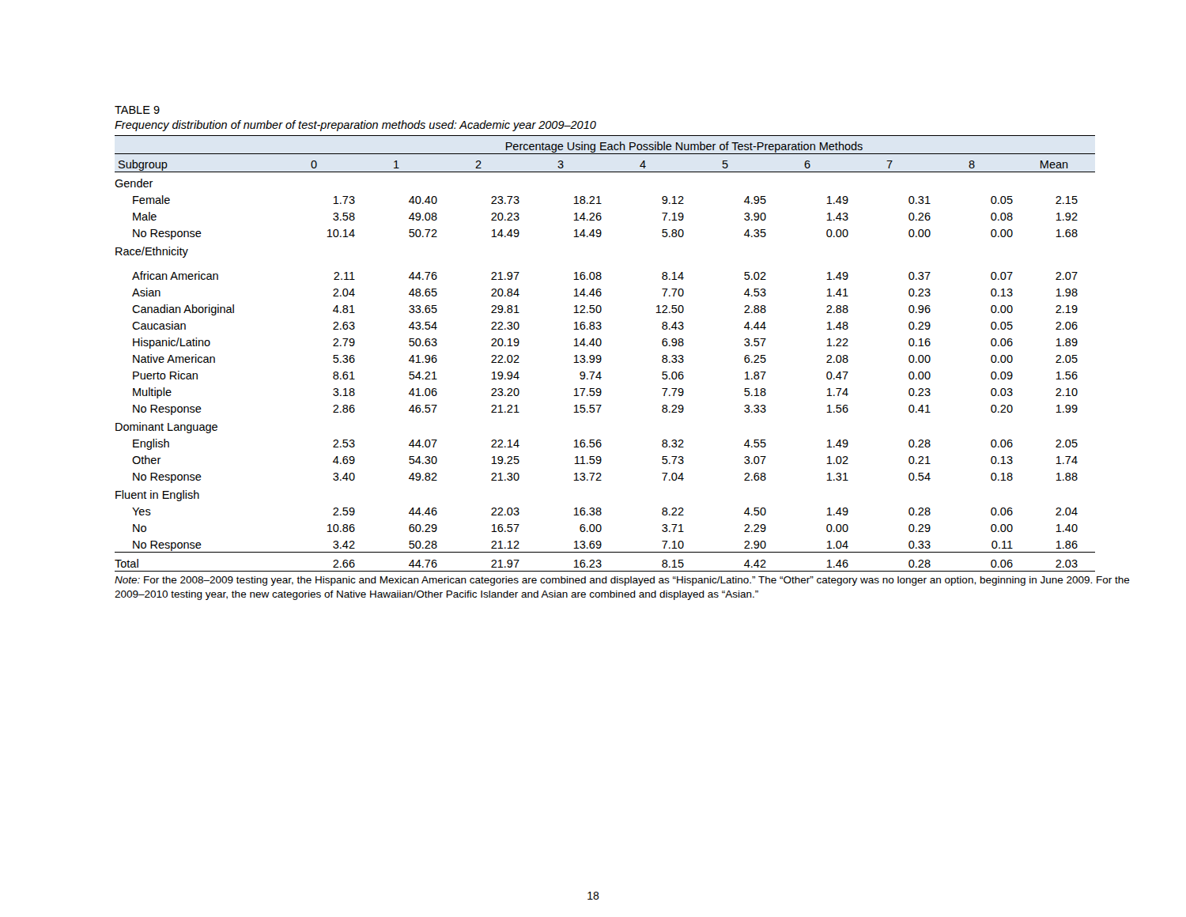TABLE 9
Frequency distribution of number of test-preparation methods used: Academic year 2009–2010
| | Percentage Using Each Possible Number of Test-Preparation Methods |
| --- | --- |
| Subgroup | 0 | 1 | 2 | 3 | 4 | 5 | 6 | 7 | 8 | Mean |
| Gender | | | | | | | | | | |
| Female | 1.73 | 40.40 | 23.73 | 18.21 | 9.12 | 4.95 | 1.49 | 0.31 | 0.05 | 2.15 |
| Male | 3.58 | 49.08 | 20.23 | 14.26 | 7.19 | 3.90 | 1.43 | 0.26 | 0.08 | 1.92 |
| No Response | 10.14 | 50.72 | 14.49 | 14.49 | 5.80 | 4.35 | 0.00 | 0.00 | 0.00 | 1.68 |
| Race/Ethnicity | | | | | | | | | | |
| African American | 2.11 | 44.76 | 21.97 | 16.08 | 8.14 | 5.02 | 1.49 | 0.37 | 0.07 | 2.07 |
| Asian | 2.04 | 48.65 | 20.84 | 14.46 | 7.70 | 4.53 | 1.41 | 0.23 | 0.13 | 1.98 |
| Canadian Aboriginal | 4.81 | 33.65 | 29.81 | 12.50 | 12.50 | 2.88 | 2.88 | 0.96 | 0.00 | 2.19 |
| Caucasian | 2.63 | 43.54 | 22.30 | 16.83 | 8.43 | 4.44 | 1.48 | 0.29 | 0.05 | 2.06 |
| Hispanic/Latino | 2.79 | 50.63 | 20.19 | 14.40 | 6.98 | 3.57 | 1.22 | 0.16 | 0.06 | 1.89 |
| Native American | 5.36 | 41.96 | 22.02 | 13.99 | 8.33 | 6.25 | 2.08 | 0.00 | 0.00 | 2.05 |
| Puerto Rican | 8.61 | 54.21 | 19.94 | 9.74 | 5.06 | 1.87 | 0.47 | 0.00 | 0.09 | 1.56 |
| Multiple | 3.18 | 41.06 | 23.20 | 17.59 | 7.79 | 5.18 | 1.74 | 0.23 | 0.03 | 2.10 |
| No Response | 2.86 | 46.57 | 21.21 | 15.57 | 8.29 | 3.33 | 1.56 | 0.41 | 0.20 | 1.99 |
| Dominant Language | | | | | | | | | | |
| English | 2.53 | 44.07 | 22.14 | 16.56 | 8.32 | 4.55 | 1.49 | 0.28 | 0.06 | 2.05 |
| Other | 4.69 | 54.30 | 19.25 | 11.59 | 5.73 | 3.07 | 1.02 | 0.21 | 0.13 | 1.74 |
| No Response | 3.40 | 49.82 | 21.30 | 13.72 | 7.04 | 2.68 | 1.31 | 0.54 | 0.18 | 1.88 |
| Fluent in English | | | | | | | | | | |
| Yes | 2.59 | 44.46 | 22.03 | 16.38 | 8.22 | 4.50 | 1.49 | 0.28 | 0.06 | 2.04 |
| No | 10.86 | 60.29 | 16.57 | 6.00 | 3.71 | 2.29 | 0.00 | 0.29 | 0.00 | 1.40 |
| No Response | 3.42 | 50.28 | 21.12 | 13.69 | 7.10 | 2.90 | 1.04 | 0.33 | 0.11 | 1.86 |
| Total | 2.66 | 44.76 | 21.97 | 16.23 | 8.15 | 4.42 | 1.46 | 0.28 | 0.06 | 2.03 |
Note: For the 2008–2009 testing year, the Hispanic and Mexican American categories are combined and displayed as “Hispanic/Latino.” The “Other” category was no longer an option, beginning in June 2009. For the 2009–2010 testing year, the new categories of Native Hawaiian/Other Pacific Islander and Asian are combined and displayed as “Asian.”
18